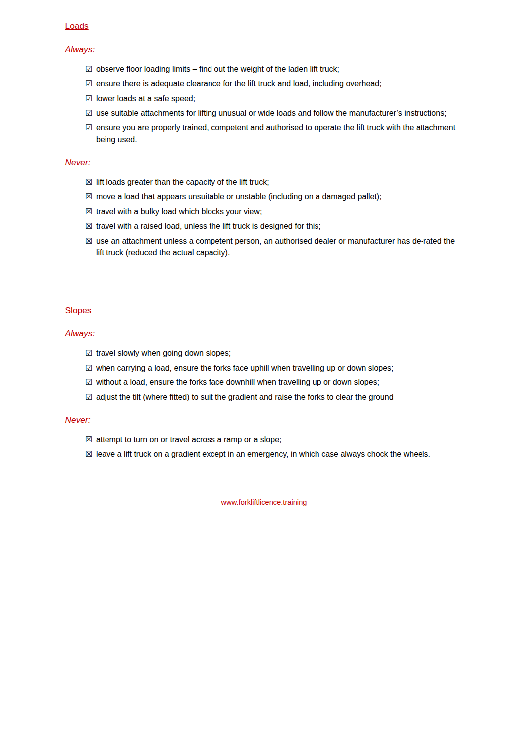Loads
Always:
observe floor loading limits – find out the weight of the laden lift truck;
ensure there is adequate clearance for the lift truck and load, including overhead;
lower loads at a safe speed;
use suitable attachments for lifting unusual or wide loads and follow the manufacturer’s instructions;
ensure you are properly trained, competent and authorised to operate the lift truck with the attachment being used.
Never:
lift loads greater than the capacity of the lift truck;
move a load that appears unsuitable or unstable (including on a damaged pallet);
travel with a bulky load which blocks your view;
travel with a raised load, unless the lift truck is designed for this;
use an attachment unless a competent person, an authorised dealer or manufacturer has de-rated the lift truck (reduced the actual capacity).
Slopes
Always:
travel slowly when going down slopes;
when carrying a load, ensure the forks face uphill when travelling up or down slopes;
without a load, ensure the forks face downhill when travelling up or down slopes;
adjust the tilt (where fitted) to suit the gradient and raise the forks to clear the ground
Never:
attempt to turn on or travel across a ramp or a slope;
leave a lift truck on a gradient except in an emergency, in which case always chock the wheels.
www.forkliftlicence.training